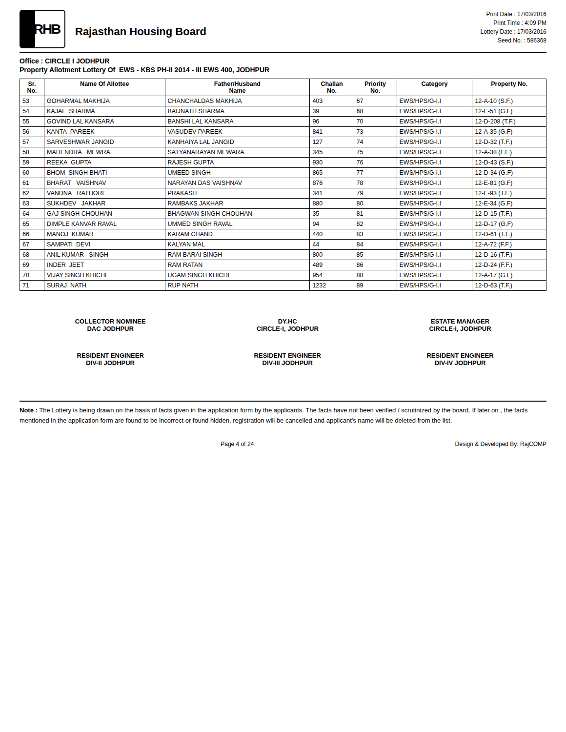RHB
Rajasthan Housing Board
Print Date : 17/03/2016
Print Time : 4:09 PM
Lottery Date : 17/03/2016
Seed No. : 586368
Office : CIRCLE I JODHPUR
Property Allotment Lottery Of EWS - KBS PH-II 2014 - III EWS 400, JODHPUR
| Sr. No. | Name Of Allottee | Father/Husband Name | Challan No. | Priority No. | Category | Property No. |
| --- | --- | --- | --- | --- | --- | --- |
| 53 | GOHARMAL MAKHIJA | CHANCHALDAS MAKHIJA | 403 | 67 | EWS/HPS/G-I.I | 12-A-10 (S.F.) |
| 54 | KAJAL SHARMA | BAIJNATH SHARMA | 39 | 68 | EWS/HPS/G-I.I | 12-E-51 (G.F) |
| 55 | GOVIND LAL KANSARA | BANSHI LAL KANSARA | 96 | 70 | EWS/HPS/G-I.I | 12-D-208 (T.F.) |
| 56 | KANTA PAREEK | VASUDEV PAREEK | 841 | 73 | EWS/HPS/G-I.I | 12-A-35 (G.F) |
| 57 | SARVESHWAR JANGID | KANHAIYA LAL JANGID | 127 | 74 | EWS/HPS/G-I.I | 12-D-32 (T.F.) |
| 58 | MAHENDRA MEWRA | SATYANARAYAN MEWARA | 345 | 75 | EWS/HPS/G-I.I | 12-A-38 (F.F.) |
| 59 | REEKA GUPTA | RAJESH GUPTA | 930 | 76 | EWS/HPS/G-I.I | 12-D-43 (S.F.) |
| 60 | BHOM SINGH BHATI | UMEED SINGH | 865 | 77 | EWS/HPS/G-I.I | 12-D-34 (G.F) |
| 61 | BHARAT VAISHNAV | NARAYAN DAS VAISHNAV | 876 | 78 | EWS/HPS/G-I.I | 12-E-81 (G.F) |
| 62 | VANDNA RATHORE | PRAKASH | 341 | 79 | EWS/HPS/G-I.I | 12-E-93 (T.F.) |
| 63 | SUKHDEV JAKHAR | RAMBAKS JAKHAR | 880 | 80 | EWS/HPS/G-I.I | 12-E-34 (G.F) |
| 64 | GAJ SINGH CHOUHAN | BHAGWAN SINGH CHOUHAN | 35 | 81 | EWS/HPS/G-I.I | 12-D-15 (T.F.) |
| 65 | DIMPLE KANVAR RAVAL | UMMED SINGH RAVAL | 94 | 82 | EWS/HPS/G-I.I | 12-D-17 (G.F) |
| 66 | MANOJ KUMAR | KARAM CHAND | 440 | 83 | EWS/HPS/G-I.I | 12-D-61 (T.F.) |
| 67 | SAMPATI DEVI | KALYAN MAL | 44 | 84 | EWS/HPS/G-I.I | 12-A-72 (F.F.) |
| 68 | ANIL KUMAR SINGH | RAM BARAI SINGH | 800 | 85 | EWS/HPS/G-I.I | 12-D-16 (T.F.) |
| 69 | INDER JEET | RAM RATAN | 489 | 86 | EWS/HPS/G-I.I | 12-D-24 (F.F.) |
| 70 | VIJAY SINGH KHICHI | UGAM SINGH KHICHI | 954 | 88 | EWS/HPS/G-I.I | 12-A-17 (G.F) |
| 71 | SURAJ NATH | RUP NATH | 1232 | 89 | EWS/HPS/G-I.I | 12-D-63 (T.F.) |
| COLLECTOR NOMINEE DAC JODHPUR | DY.HC CIRCLE-I, JODHPUR | ESTATE MANAGER CIRCLE-I, JODHPUR |
| RESIDENT ENGINEER DIV-II JODHPUR | RESIDENT ENGINEER DIV-III JODHPUR | RESIDENT ENGINEER DIV-IV JODHPUR |
Note : The Lottery is being drawn on the basis of facts given in the application form by the applicants. The facts have not been verified / scrutinized by the board. If later on , the facts mentioned in the application form are found to be incorrect or found hidden, registration will be cancelled and applicant's name will be deleted from the list.
Page 4 of 24
Design & Developed By: RajCOMP